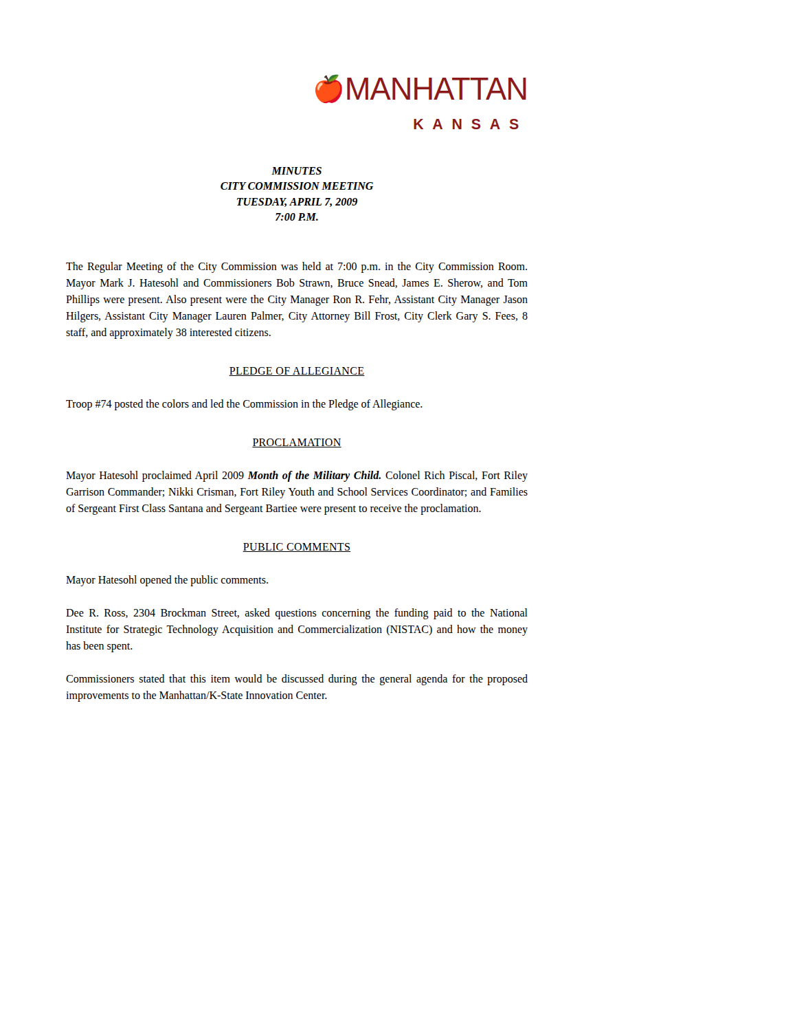🍎MANHATTAN KANSAS
MINUTES
CITY COMMISSION MEETING
TUESDAY, APRIL 7, 2009
7:00 P.M.
The Regular Meeting of the City Commission was held at 7:00 p.m. in the City Commission Room. Mayor Mark J. Hatesohl and Commissioners Bob Strawn, Bruce Snead, James E. Sherow, and Tom Phillips were present. Also present were the City Manager Ron R. Fehr, Assistant City Manager Jason Hilgers, Assistant City Manager Lauren Palmer, City Attorney Bill Frost, City Clerk Gary S. Fees, 8 staff, and approximately 38 interested citizens.
PLEDGE OF ALLEGIANCE
Troop #74 posted the colors and led the Commission in the Pledge of Allegiance.
PROCLAMATION
Mayor Hatesohl proclaimed April 2009 Month of the Military Child. Colonel Rich Piscal, Fort Riley Garrison Commander; Nikki Crisman, Fort Riley Youth and School Services Coordinator; and Families of Sergeant First Class Santana and Sergeant Bartiee were present to receive the proclamation.
PUBLIC COMMENTS
Mayor Hatesohl opened the public comments.
Dee R. Ross, 2304 Brockman Street, asked questions concerning the funding paid to the National Institute for Strategic Technology Acquisition and Commercialization (NISTAC) and how the money has been spent.
Commissioners stated that this item would be discussed during the general agenda for the proposed improvements to the Manhattan/K-State Innovation Center.